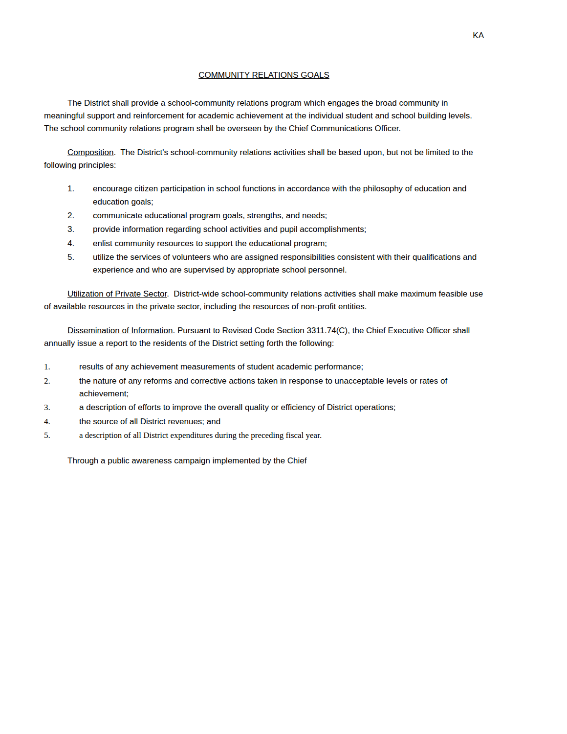KA
COMMUNITY RELATIONS GOALS
The District shall provide a school-community relations program which engages the broad community in meaningful support and reinforcement for academic achievement at the individual student and school building levels. The school community relations program shall be overseen by the Chief Communications Officer.
Composition. The District's school-community relations activities shall be based upon, but not be limited to the following principles:
1. encourage citizen participation in school functions in accordance with the philosophy of education and education goals;
2. communicate educational program goals, strengths, and needs;
3. provide information regarding school activities and pupil accomplishments;
4. enlist community resources to support the educational program;
5. utilize the services of volunteers who are assigned responsibilities consistent with their qualifications and experience and who are supervised by appropriate school personnel.
Utilization of Private Sector. District-wide school-community relations activities shall make maximum feasible use of available resources in the private sector, including the resources of non-profit entities.
Dissemination of Information. Pursuant to Revised Code Section 3311.74(C), the Chief Executive Officer shall annually issue a report to the residents of the District setting forth the following:
1. results of any achievement measurements of student academic performance;
2. the nature of any reforms and corrective actions taken in response to unacceptable levels or rates of achievement;
3. a description of efforts to improve the overall quality or efficiency of District operations;
4. the source of all District revenues; and
5. a description of all District expenditures during the preceding fiscal year.
Through a public awareness campaign implemented by the Chief